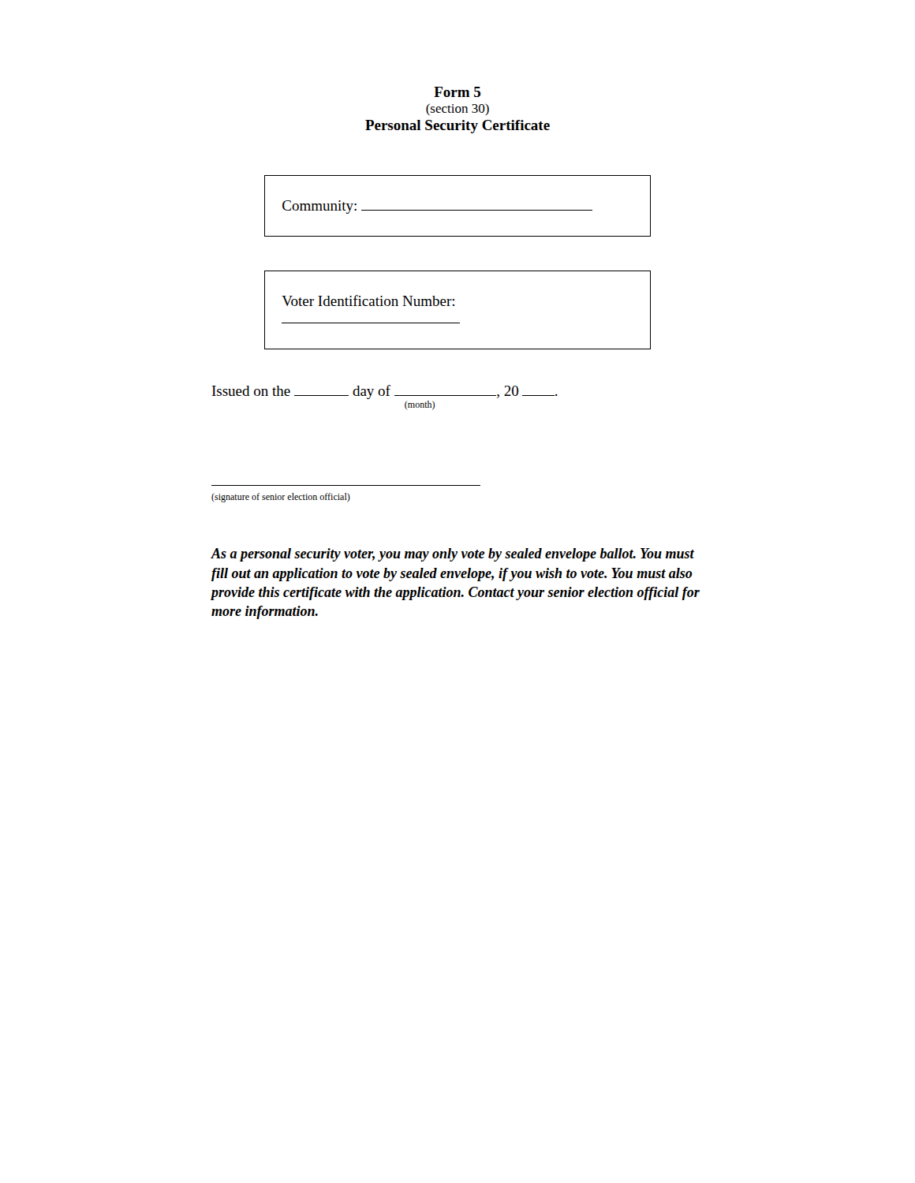Form 5
(section 30)
Personal Security Certificate
Community:
Voter Identification Number:
Issued on the day of , 20 .
(month)
(signature of senior election official)
As a personal security voter, you may only vote by sealed envelope ballot. You must fill out an application to vote by sealed envelope, if you wish to vote. You must also provide this certificate with the application. Contact your senior election official for more information.